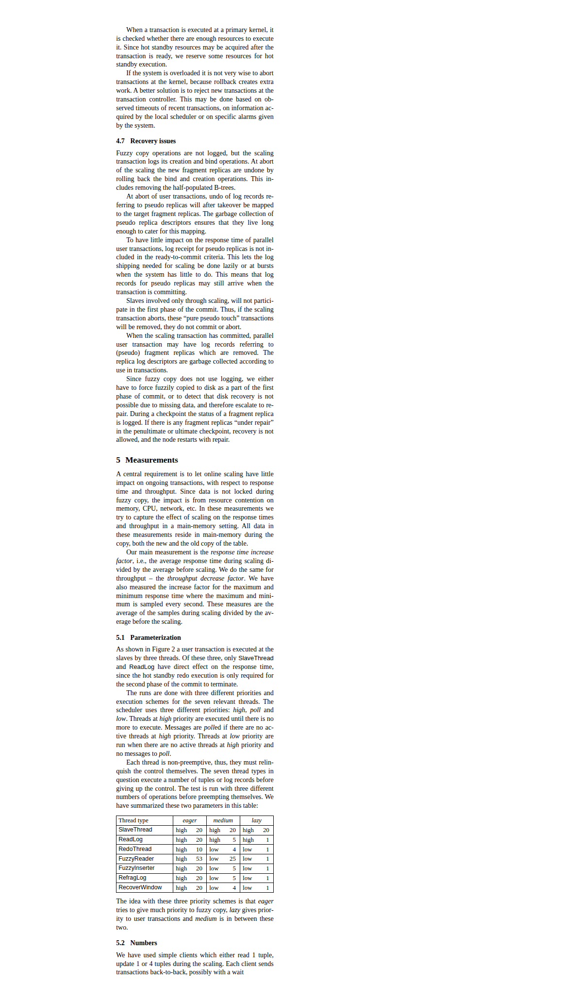When a transaction is executed at a primary kernel, it is checked whether there are enough resources to execute it. Since hot standby resources may be acquired after the transaction is ready, we reserve some resources for hot standby execution.
If the system is overloaded it is not very wise to abort transactions at the kernel, because rollback creates extra work. A better solution is to reject new transactions at the transaction controller. This may be done based on observed timeouts of recent transactions, on information acquired by the local scheduler or on specific alarms given by the system.
4.7 Recovery issues
Fuzzy copy operations are not logged, but the scaling transaction logs its creation and bind operations. At abort of the scaling the new fragment replicas are undone by rolling back the bind and creation operations. This includes removing the half-populated B-trees.
At abort of user transactions, undo of log records referring to pseudo replicas will after takeover be mapped to the target fragment replicas. The garbage collection of pseudo replica descriptors ensures that they live long enough to cater for this mapping.
To have little impact on the response time of parallel user transactions, log receipt for pseudo replicas is not included in the ready-to-commit criteria. This lets the log shipping needed for scaling be done lazily or at bursts when the system has little to do. This means that log records for pseudo replicas may still arrive when the transaction is committing.
Slaves involved only through scaling, will not participate in the first phase of the commit. Thus, if the scaling transaction aborts, these “pure pseudo touch” transactions will be removed, they do not commit or abort.
When the scaling transaction has committed, parallel user transaction may have log records referring to (pseudo) fragment replicas which are removed. The replica log descriptors are garbage collected according to use in transactions.
Since fuzzy copy does not use logging, we either have to force fuzzily copied to disk as a part of the first phase of commit, or to detect that disk recovery is not possible due to missing data, and therefore escalate to repair. During a checkpoint the status of a fragment replica is logged. If there is any fragment replicas “under repair” in the penultimate or ultimate checkpoint, recovery is not allowed, and the node restarts with repair.
5 Measurements
A central requirement is to let online scaling have little impact on ongoing transactions, with respect to response time and throughput. Since data is not locked during fuzzy copy, the impact is from resource contention on memory, CPU, network, etc. In these measurements we try to capture the effect of scaling on the response times and throughput in a main-memory setting. All data in these measurements reside in main-memory during the copy, both the new and the old copy of the table.
Our main measurement is the response time increase factor, i.e., the average response time during scaling divided by the average before scaling. We do the same for throughput – the throughput decrease factor. We have also measured the increase factor for the maximum and minimum response time where the maximum and minimum is sampled every second. These measures are the average of the samples during scaling divided by the average before the scaling.
5.1 Parameterization
As shown in Figure 2 a user transaction is executed at the slaves by three threads. Of these three, only SlaveThread and ReadLog have direct effect on the response time, since the hot standby redo execution is only required for the second phase of the commit to terminate.
The runs are done with three different priorities and execution schemes for the seven relevant threads. The scheduler uses three different priorities: high, poll and low. Threads at high priority are executed until there is no more to execute. Messages are polled if there are no active threads at high priority. Threads at low priority are run when there are no active threads at high priority and no messages to poll.
Each thread is non-preemptive, thus, they must relinquish the control themselves. The seven thread types in question execute a number of tuples or log records before giving up the control. The test is run with three different numbers of operations before preempting themselves. We have summarized these two parameters in this table:
| Thread type | eager | medium | lazy |
| --- | --- | --- | --- |
| SlaveThread | high | 20 | high | 20 | high | 20 |
| ReadLog | high | 20 | high | 5 | high | 1 |
| RedoThread | high | 10 | low | 4 | low | 1 |
| FuzzyReader | high | 53 | low | 25 | low | 1 |
| FuzzyInserter | high | 20 | low | 5 | low | 1 |
| RefragLog | high | 20 | low | 5 | low | 1 |
| RecoverWindow | high | 20 | low | 4 | low | 1 |
The idea with these three priority schemes is that eager tries to give much priority to fuzzy copy, lazy gives priority to user transactions and medium is in between these two.
5.2 Numbers
We have used simple clients which either read 1 tuple, update 1 or 4 tuples during the scaling. Each client sends transactions back-to-back, possibly with a wait